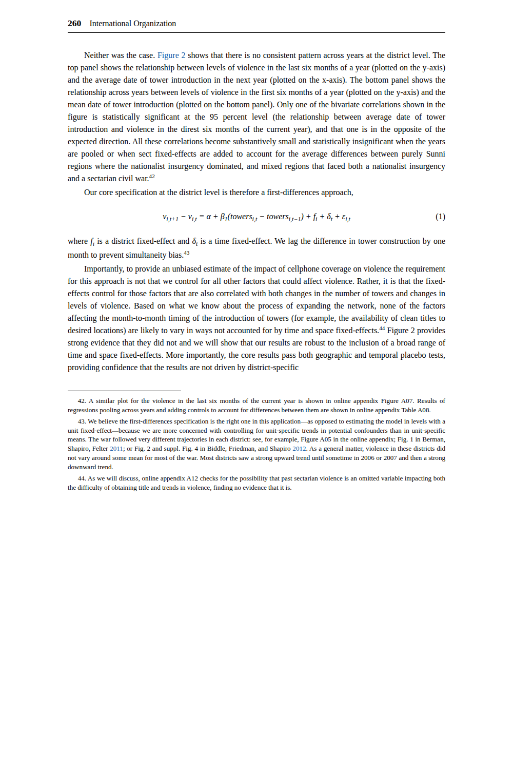260 International Organization
Neither was the case. Figure 2 shows that there is no consistent pattern across years at the district level. The top panel shows the relationship between levels of violence in the last six months of a year (plotted on the y-axis) and the average date of tower introduction in the next year (plotted on the x-axis). The bottom panel shows the relationship across years between levels of violence in the first six months of a year (plotted on the y-axis) and the mean date of tower introduction (plotted on the bottom panel). Only one of the bivariate correlations shown in the figure is statistically significant at the 95 percent level (the relationship between average date of tower introduction and violence in the direst six months of the current year), and that one is in the opposite of the expected direction. All these correlations become substantively small and statistically insignificant when the years are pooled or when sect fixed-effects are added to account for the average differences between purely Sunni regions where the nationalist insurgency dominated, and mixed regions that faced both a nationalist insurgency and a sectarian civil war.42
Our core specification at the district level is therefore a first-differences approach,
vi,t+1 − vi,t = α + β1(towersi,t − towersi,t−1) + fi + δt + εi,t (1)
where fi is a district fixed-effect and δt is a time fixed-effect. We lag the difference in tower construction by one month to prevent simultaneity bias.43
Importantly, to provide an unbiased estimate of the impact of cellphone coverage on violence the requirement for this approach is not that we control for all other factors that could affect violence. Rather, it is that the fixed-effects control for those factors that are also correlated with both changes in the number of towers and changes in levels of violence. Based on what we know about the process of expanding the network, none of the factors affecting the month-to-month timing of the introduction of towers (for example, the availability of clean titles to desired locations) are likely to vary in ways not accounted for by time and space fixed-effects.44 Figure 2 provides strong evidence that they did not and we will show that our results are robust to the inclusion of a broad range of time and space fixed-effects. More importantly, the core results pass both geographic and temporal placebo tests, providing confidence that the results are not driven by district-specific
42. A similar plot for the violence in the last six months of the current year is shown in online appendix Figure A07. Results of regressions pooling across years and adding controls to account for differences between them are shown in online appendix Table A08.
43. We believe the first-differences specification is the right one in this application—as opposed to estimating the model in levels with a unit fixed-effect—because we are more concerned with controlling for unit-specific trends in potential confounders than in unit-specific means. The war followed very different trajectories in each district: see, for example, Figure A05 in the online appendix; Fig. 1 in Berman, Shapiro, Felter 2011; or Fig. 2 and suppl. Fig. 4 in Biddle, Friedman, and Shapiro 2012. As a general matter, violence in these districts did not vary around some mean for most of the war. Most districts saw a strong upward trend until sometime in 2006 or 2007 and then a strong downward trend.
44. As we will discuss, online appendix A12 checks for the possibility that past sectarian violence is an omitted variable impacting both the difficulty of obtaining title and trends in violence, finding no evidence that it is.